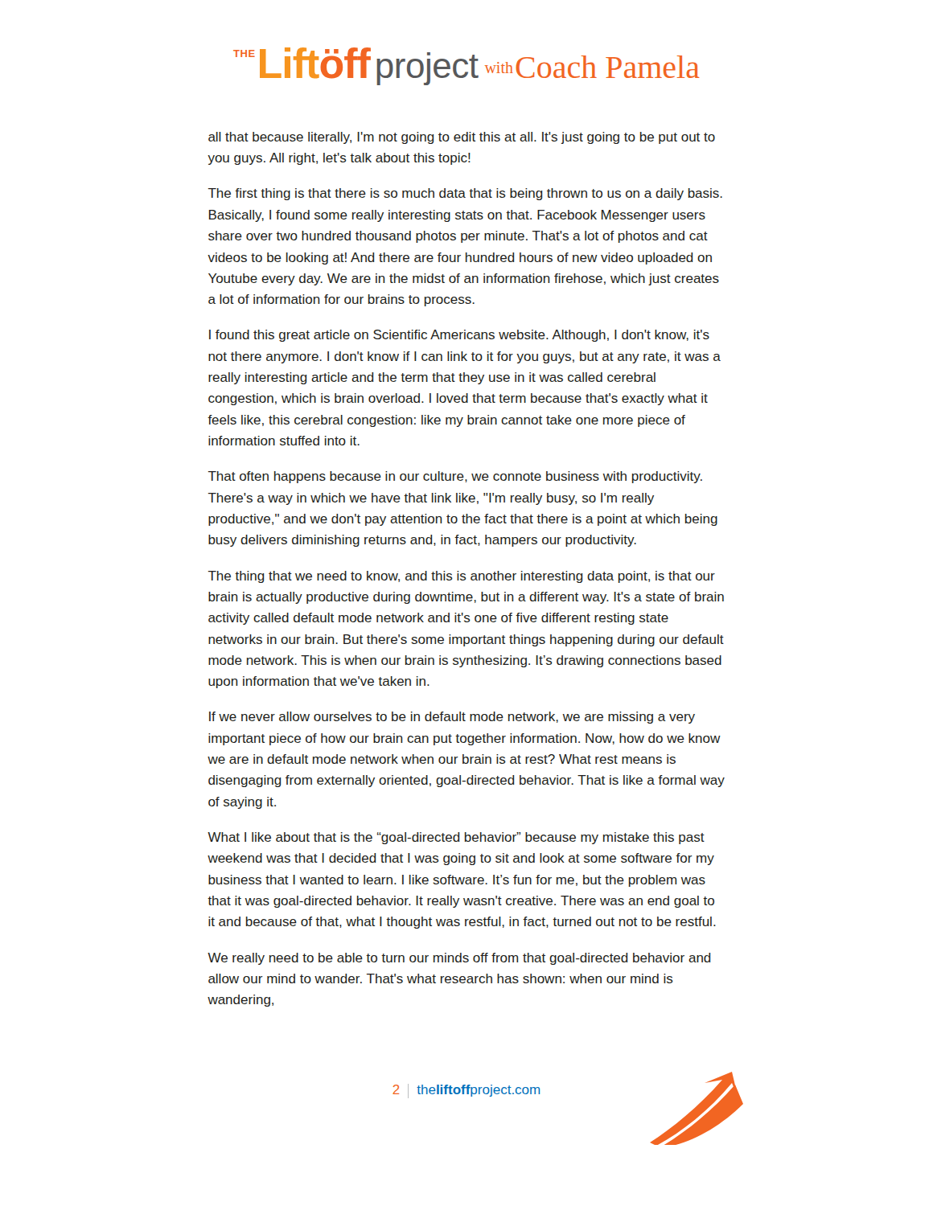THE Lift öff project with Coach Pamela
all that because literally, I'm not going to edit this at all. It's just going to be put out to you guys. All right, let's talk about this topic!
The first thing is that there is so much data that is being thrown to us on a daily basis. Basically, I found some really interesting stats on that. Facebook Messenger users share over two hundred thousand photos per minute. That's a lot of photos and cat videos to be looking at! And there are four hundred hours of new video uploaded on Youtube every day. We are in the midst of an information firehose, which just creates a lot of information for our brains to process.
I found this great article on Scientific Americans website. Although, I don't know, it's not there anymore. I don't know if I can link to it for you guys, but at any rate, it was a really interesting article and the term that they use in it was called cerebral congestion, which is brain overload. I loved that term because that's exactly what it feels like, this cerebral congestion: like my brain cannot take one more piece of information stuffed into it.
That often happens because in our culture, we connote business with productivity. There's a way in which we have that link like, "I'm really busy, so I'm really productive," and we don't pay attention to the fact that there is a point at which being busy delivers diminishing returns and, in fact, hampers our productivity.
The thing that we need to know, and this is another interesting data point, is that our brain is actually productive during downtime, but in a different way. It's a state of brain activity called default mode network and it's one of five different resting state networks in our brain. But there's some important things happening during our default mode network. This is when our brain is synthesizing. It’s drawing connections based upon information that we've taken in.
If we never allow ourselves to be in default mode network, we are missing a very important piece of how our brain can put together information. Now, how do we know we are in default mode network when our brain is at rest? What rest means is disengaging from externally oriented, goal-directed behavior. That is like a formal way of saying it.
What I like about that is the “goal-directed behavior” because my mistake this past weekend was that I decided that I was going to sit and look at some software for my business that I wanted to learn. I like software. It’s fun for me, but the problem was that it was goal-directed behavior. It really wasn't creative. There was an end goal to it and because of that, what I thought was restful, in fact, turned out not to be restful.
We really need to be able to turn our minds off from that goal-directed behavior and allow our mind to wander. That's what research has shown: when our mind is wandering,
2 the liftoff project.com